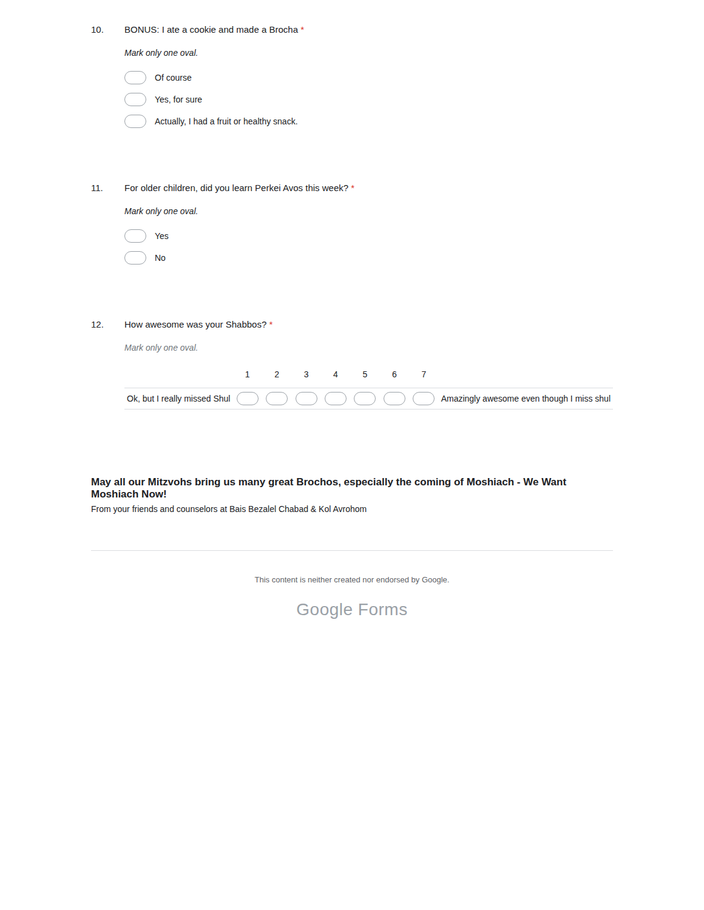10.
BONUS: I ate a cookie and made a Brocha *
Mark only one oval.
Of course
Yes, for sure
Actually, I had a fruit or healthy snack.
11.
For older children, did you learn Perkei Avos this week? *
Mark only one oval.
Yes
No
12.
How awesome was your Shabbos? *
Mark only one oval.
| | 1 | 2 | 3 | 4 | 5 | 6 | 7 | |
| --- | --- | --- | --- | --- | --- | --- | --- | --- |
| Ok, but I really missed Shul | | | | | | | | Amazingly awesome even though I miss shul |
May all our Mitzvohs bring us many great Brochos, especially the coming of Moshiach - We Want Moshiach Now!
From your friends and counselors at Bais Bezalel Chabad & Kol Avrohom
This content is neither created nor endorsed by Google.
Google Forms